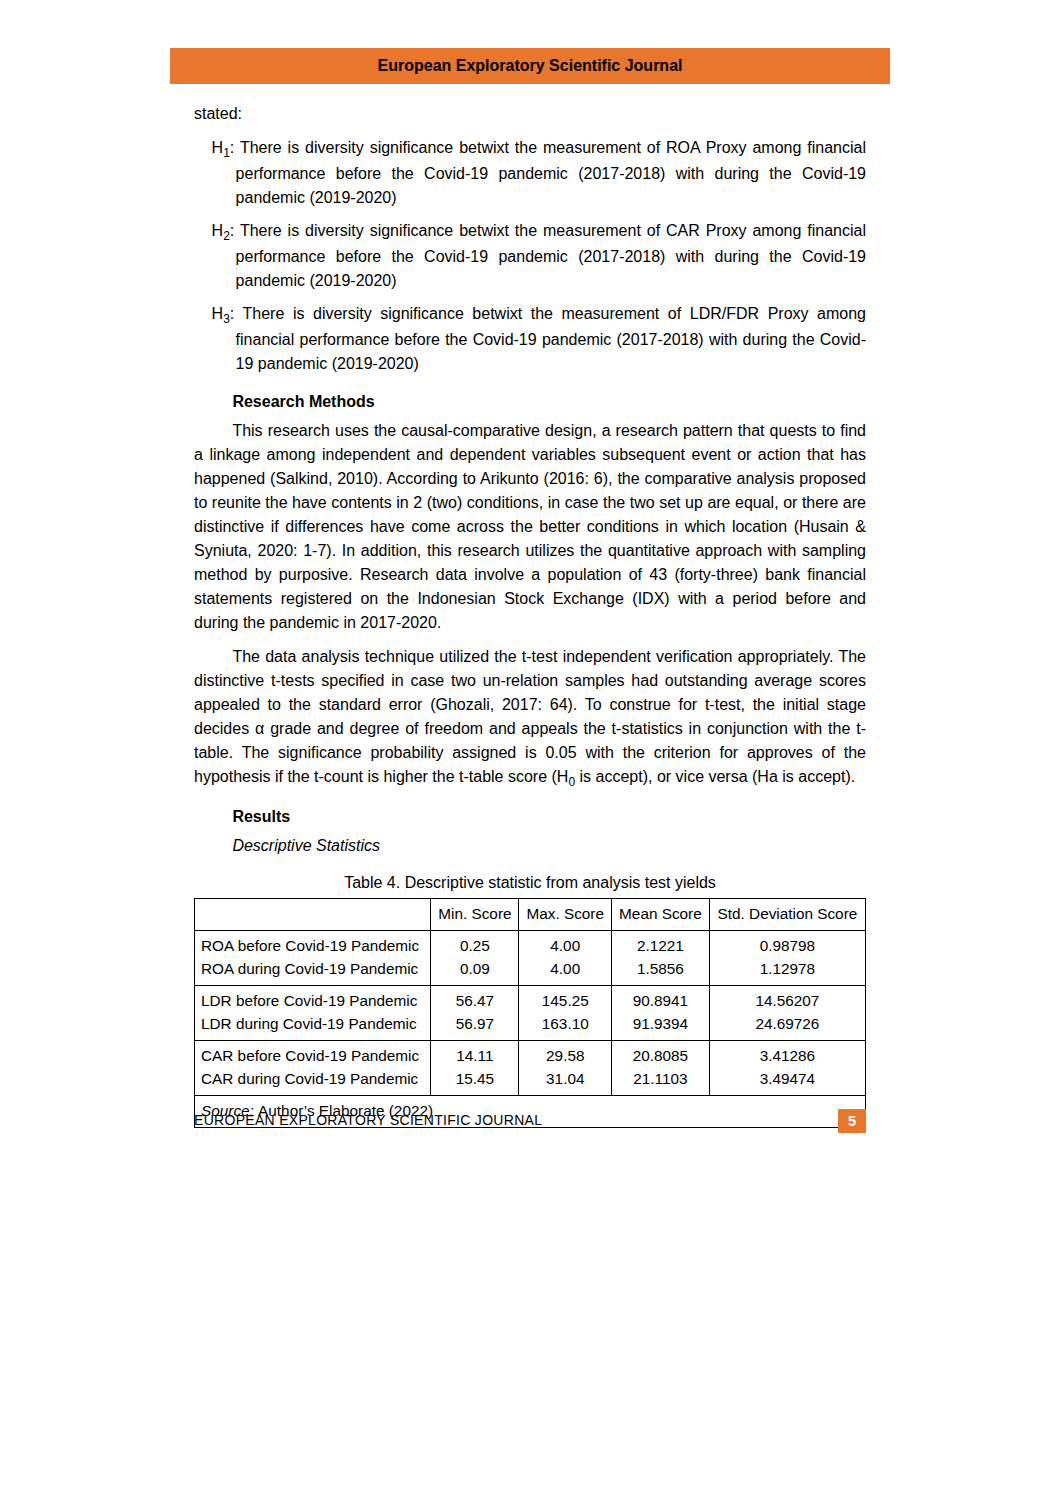European Exploratory Scientific Journal
stated:
H1: There is diversity significance betwixt the measurement of ROA Proxy among financial performance before the Covid-19 pandemic (2017-2018) with during the Covid-19 pandemic (2019-2020)
H2: There is diversity significance betwixt the measurement of CAR Proxy among financial performance before the Covid-19 pandemic (2017-2018) with during the Covid-19 pandemic (2019-2020)
H3: There is diversity significance betwixt the measurement of LDR/FDR Proxy among financial performance before the Covid-19 pandemic (2017-2018) with during the Covid-19 pandemic (2019-2020)
Research Methods
This research uses the causal-comparative design, a research pattern that quests to find a linkage among independent and dependent variables subsequent event or action that has happened (Salkind, 2010). According to Arikunto (2016: 6), the comparative analysis proposed to reunite the have contents in 2 (two) conditions, in case the two set up are equal, or there are distinctive if differences have come across the better conditions in which location (Husain & Syniuta, 2020: 1-7). In addition, this research utilizes the quantitative approach with sampling method by purposive. Research data involve a population of 43 (forty-three) bank financial statements registered on the Indonesian Stock Exchange (IDX) with a period before and during the pandemic in 2017-2020.
The data analysis technique utilized the t-test independent verification appropriately. The distinctive t-tests specified in case two un-relation samples had outstanding average scores appealed to the standard error (Ghozali, 2017: 64). To construe for t-test, the initial stage decides α grade and degree of freedom and appeals the t-statistics in conjunction with the t-table. The significance probability assigned is 0.05 with the criterion for approves of the hypothesis if the t-count is higher the t-table score (H0 is accept), or vice versa (Ha is accept).
Results
Descriptive Statistics
Table 4. Descriptive statistic from analysis test yields
| | Min. Score | Max. Score | Mean Score | Std. Deviation Score |
| --- | --- | --- | --- | --- |
| ROA before Covid-19 Pandemic ROA during Covid-19 Pandemic | 0.25 0.09 | 4.00 4.00 | 2.1221 1.5856 | 0.98798 1.12978 |
| LDR before Covid-19 Pandemic LDR during Covid-19 Pandemic | 56.47 56.97 | 145.25 163.10 | 90.8941 91.9394 | 14.56207 24.69726 |
| CAR before Covid-19 Pandemic CAR during Covid-19 Pandemic | 14.11 15.45 | 29.58 31.04 | 20.8085 21.1103 | 3.41286 3.49474 |
| Source: Author’s Elaborate (2022) |
EUROPEAN EXPLORATORY SCIENTIFIC JOURNAL
5